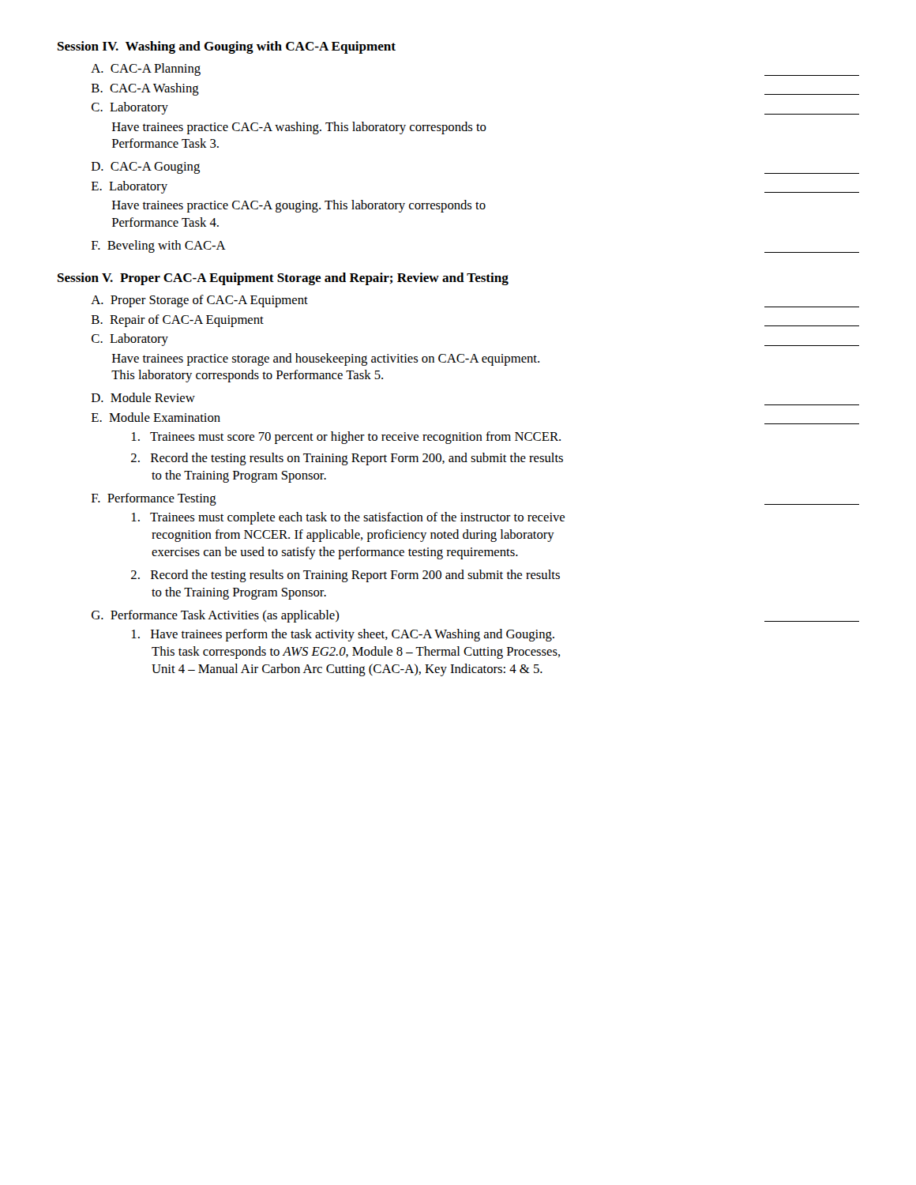Session IV. Washing and Gouging with CAC-A Equipment
A. CAC-A Planning
B. CAC-A Washing
C. Laboratory
Have trainees practice CAC-A washing. This laboratory corresponds to
Performance Task 3.
D. CAC-A Gouging
E. Laboratory
Have trainees practice CAC-A gouging. This laboratory corresponds to
Performance Task 4.
F. Beveling with CAC-A
Session V. Proper CAC-A Equipment Storage and Repair; Review and Testing
A. Proper Storage of CAC-A Equipment
B. Repair of CAC-A Equipment
C. Laboratory
Have trainees practice storage and housekeeping activities on CAC-A equipment.
This laboratory corresponds to Performance Task 5.
D. Module Review
E. Module Examination
1. Trainees must score 70 percent or higher to receive recognition from NCCER.
2. Record the testing results on Training Report Form 200, and submit the results
to the Training Program Sponsor.
F. Performance Testing
1. Trainees must complete each task to the satisfaction of the instructor to receive
recognition from NCCER. If applicable, proficiency noted during laboratory
exercises can be used to satisfy the performance testing requirements.
2. Record the testing results on Training Report Form 200 and submit the results
to the Training Program Sponsor.
G. Performance Task Activities (as applicable)
1. Have trainees perform the task activity sheet, CAC-A Washing and Gouging.
This task corresponds to AWS EG2.0, Module 8 – Thermal Cutting Processes,
Unit 4 – Manual Air Carbon Arc Cutting (CAC-A), Key Indicators: 4 & 5.